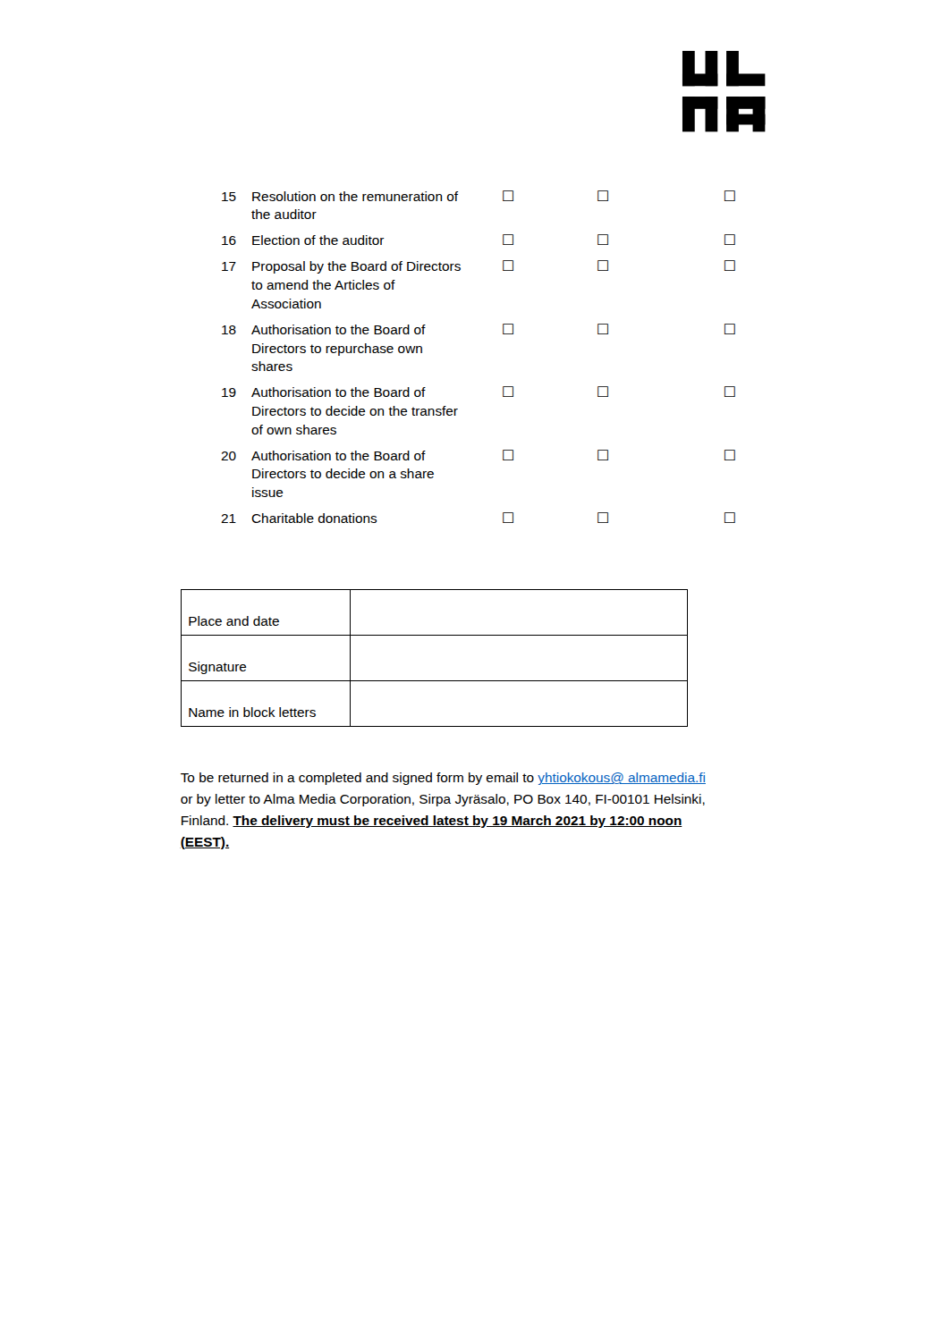| 15 | Resolution on the remuneration of the auditor | ☐ | ☐ | ☐ |
| 16 | Election of the auditor | ☐ | ☐ | ☐ |
| 17 | Proposal by the Board of Directors to amend the Articles of Association | ☐ | ☐ | ☐ |
| 18 | Authorisation to the Board of Directors to repurchase own shares | ☐ | ☐ | ☐ |
| 19 | Authorisation to the Board of Directors to decide on the transfer of own shares | ☐ | ☐ | ☐ |
| 20 | Authorisation to the Board of Directors to decide on a share issue | ☐ | ☐ | ☐ |
| 21 | Charitable donations | ☐ | ☐ | ☐ |
| Place and date | |
| Signature | |
| Name in block letters | |
To be returned in a completed and signed form by email to yhtiokokous@ almamedia.fi or by letter to Alma Media Corporation, Sirpa Jyräsalo, PO Box 140, FI-00101 Helsinki, Finland. The delivery must be received latest by 19 March 2021 by 12:00 noon (EEST).